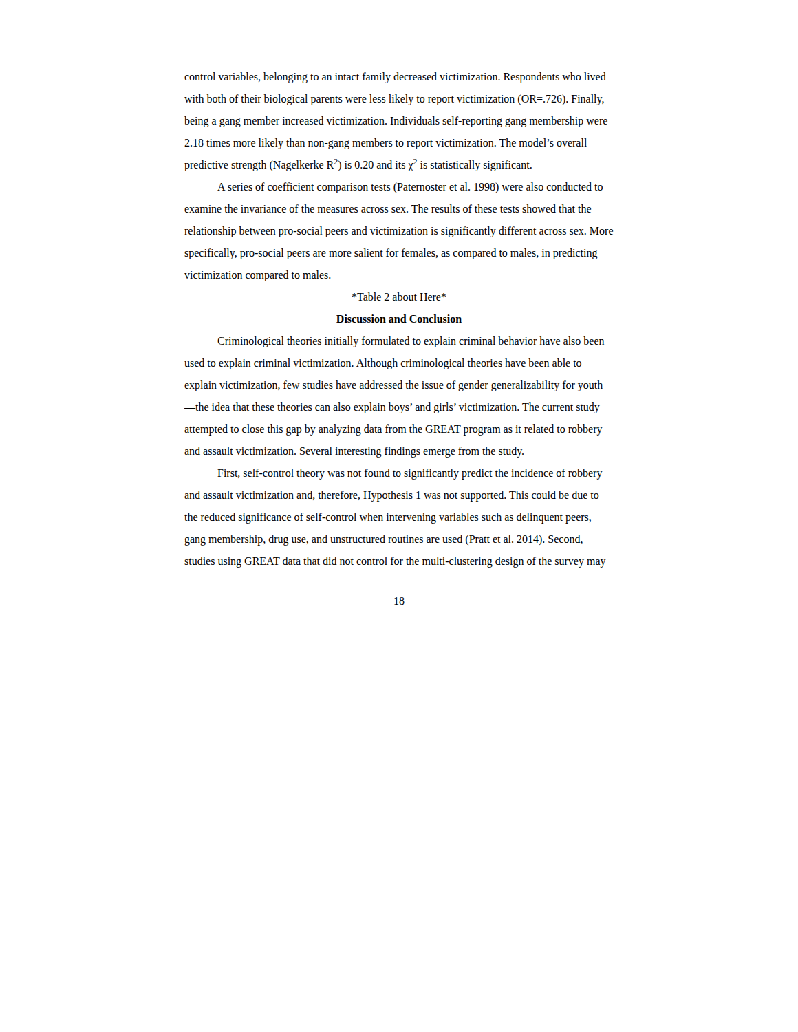control variables, belonging to an intact family decreased victimization. Respondents who lived with both of their biological parents were less likely to report victimization (OR=.726). Finally, being a gang member increased victimization. Individuals self-reporting gang membership were 2.18 times more likely than non-gang members to report victimization. The model’s overall predictive strength (Nagelkerke R2) is 0.20 and its χ2 is statistically significant.
A series of coefficient comparison tests (Paternoster et al. 1998) were also conducted to examine the invariance of the measures across sex. The results of these tests showed that the relationship between pro-social peers and victimization is significantly different across sex. More specifically, pro-social peers are more salient for females, as compared to males, in predicting victimization compared to males.
*Table 2 about Here*
Discussion and Conclusion
Criminological theories initially formulated to explain criminal behavior have also been used to explain criminal victimization. Although criminological theories have been able to explain victimization, few studies have addressed the issue of gender generalizability for youth—the idea that these theories can also explain boys’ and girls’ victimization. The current study attempted to close this gap by analyzing data from the GREAT program as it related to robbery and assault victimization. Several interesting findings emerge from the study.
First, self-control theory was not found to significantly predict the incidence of robbery and assault victimization and, therefore, Hypothesis 1 was not supported. This could be due to the reduced significance of self-control when intervening variables such as delinquent peers, gang membership, drug use, and unstructured routines are used (Pratt et al. 2014). Second, studies using GREAT data that did not control for the multi-clustering design of the survey may
18